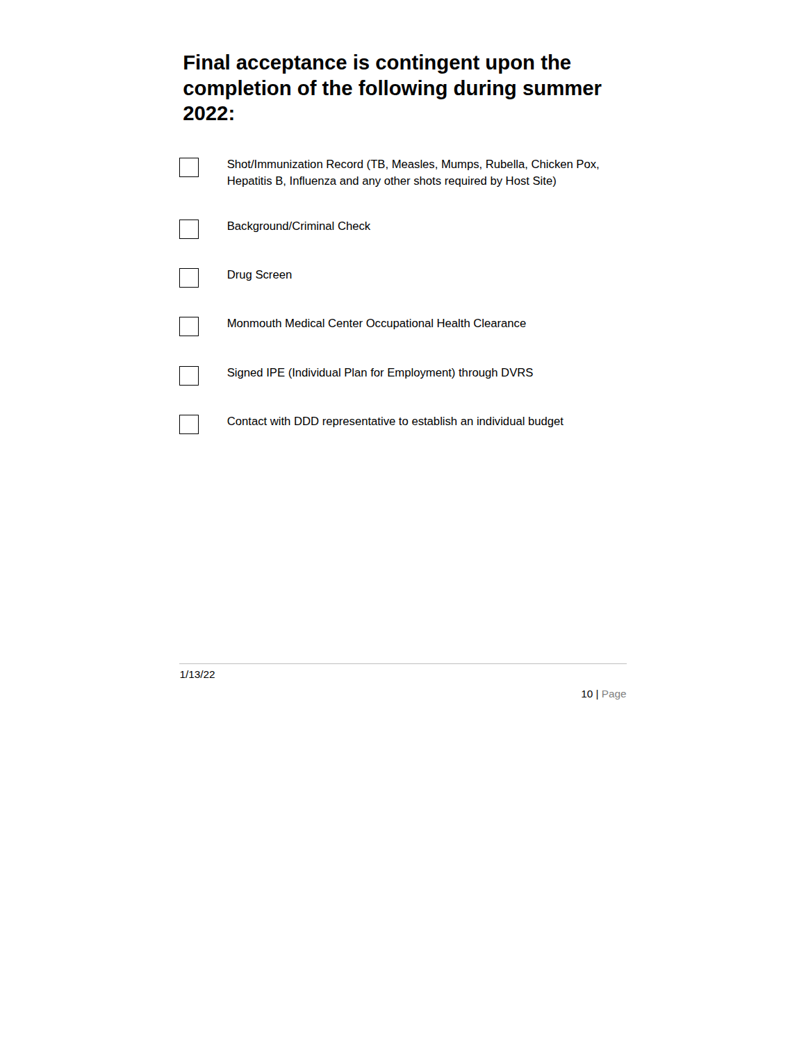Final acceptance is contingent upon the completion of the following during summer 2022:
Shot/Immunization Record (TB, Measles, Mumps, Rubella, Chicken Pox, Hepatitis B, Influenza and any other shots required by Host Site)
Background/Criminal Check
Drug Screen
Monmouth Medical Center Occupational Health Clearance
Signed IPE (Individual Plan for Employment) through DVRS
Contact with DDD representative to establish an individual budget
1/13/22 10 | Page